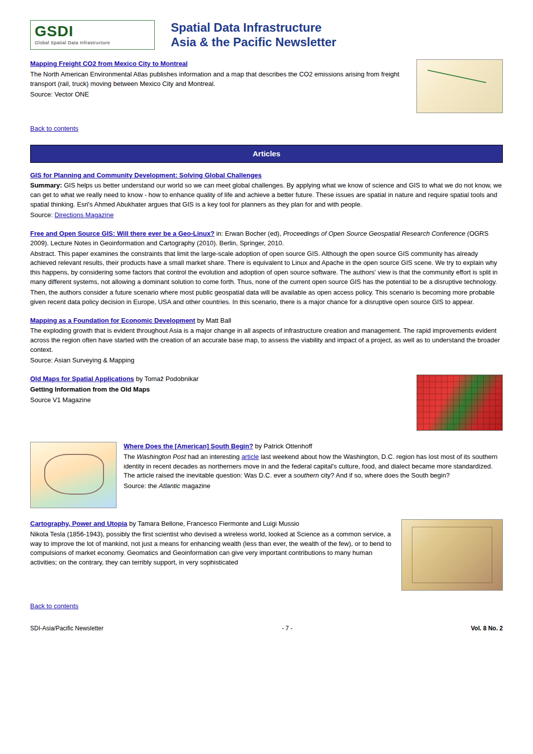GSDI
Global Spatial Data Infrastructure
Spatial Data Infrastructure
Asia & the Pacific Newsletter
Mapping Freight CO2 from Mexico City to Montreal
The North American Environmental Atlas publishes information and a map that describes the CO2 emissions arising from freight transport (rail, truck) moving between Mexico City and Montreal.
Source: Vector ONE
Back to contents
Articles
GIS for Planning and Community Development: Solving Global Challenges
Summary: GIS helps us better understand our world so we can meet global challenges. By applying what we know of science and GIS to what we do not know, we can get to what we really need to know - how to enhance quality of life and achieve a better future. These issues are spatial in nature and require spatial tools and spatial thinking. Esri's Ahmed Abukhater argues that GIS is a key tool for planners as they plan for and with people.
Source: Directions Magazine
Free and Open Source GIS: Will there ever be a Geo-Linux? in: Erwan Bocher (ed), Proceedings of Open Source Geospatial Research Conference (OGRS 2009). Lecture Notes in Geoinformation and Cartography (2010). Berlin, Springer, 2010.
Abstract. This paper examines the constraints that limit the large-scale adoption of open source GIS. Although the open source GIS community has already achieved relevant results, their products have a small market share. There is equivalent to Linux and Apache in the open source GIS scene. We try to explain why this happens, by considering some factors that control the evolution and adoption of open source software. The authors' view is that the community effort is split in many different systems, not allowing a dominant solution to come forth. Thus, none of the current open source GIS has the potential to be a disruptive technology.
Then, the authors consider a future scenario where most public geospatial data will be available as open access policy. This scenario is becoming more probable given recent data policy decision in Europe, USA and other countries. In this scenario, there is a major chance for a disruptive open source GIS to appear.
Mapping as a Foundation for Economic Development by Matt Ball
The exploding growth that is evident throughout Asia is a major change in all aspects of infrastructure creation and management. The rapid improvements evident across the region often have started with the creation of an accurate base map, to assess the viability and impact of a project, as well as to understand the broader context.
Source: Asian Surveying & Mapping
Old Maps for Spatial Applications by Tomaž Podobnikar
Getting Information from the Old Maps
Source V1 Magazine
Where Does the [American] South Begin? by Patrick Ottenhoff
The Washington Post had an interesting article last weekend about how the Washington, D.C. region has lost most of its southern identity in recent decades as northerners move in and the federal capital's culture, food, and dialect became more standardized. The article raised the inevitable question: Was D.C. ever a southern city? And if so, where does the South begin?
Source: the Atlantic magazine
Cartography, Power and Utopia by Tamara Bellone, Francesco Fiermonte and Luigi Mussio
Nikola Tesla (1856-1943), possibly the first scientist who devised a wireless world, looked at Science as a common service, a way to improve the lot of mankind, not just a means for enhancing wealth (less than ever, the wealth of the few), or to bend to compulsions of market economy. Geomatics and Geoinformation can give very important contributions to many human activities; on the contrary, they can terribly support, in very sophisticated
Back to contents
SDI-Asia/Pacific Newsletter
- 7 -
Vol. 8 No. 2